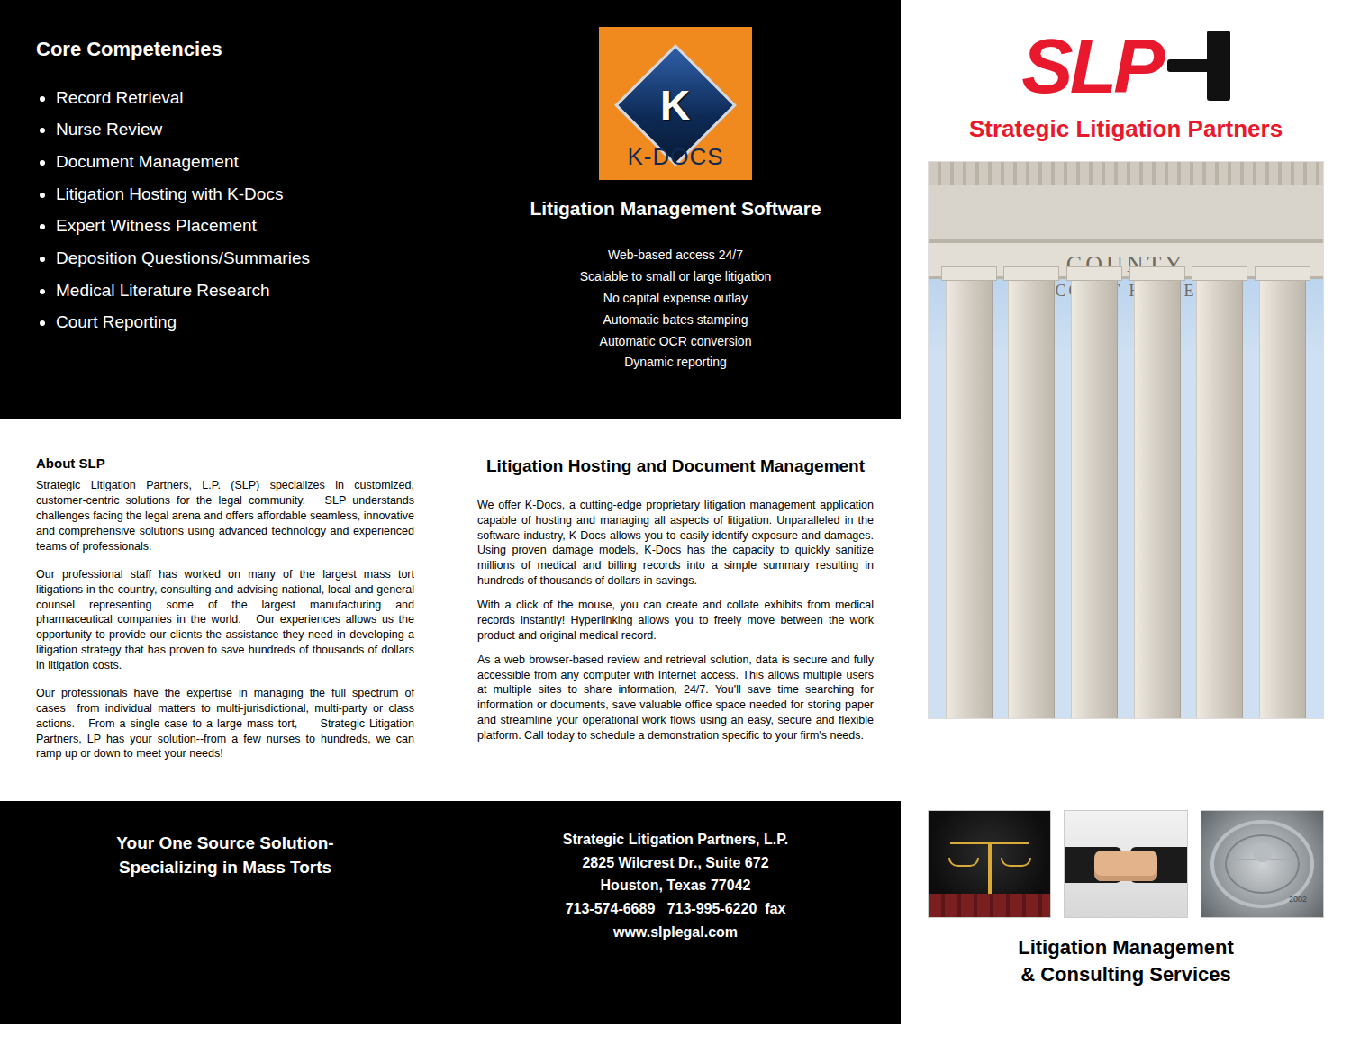Core Competencies
Record Retrieval
Nurse Review
Document Management
Litigation Hosting with K-Docs
Expert Witness Placement
Deposition Questions/Summaries
Medical Literature Research
Court Reporting
About SLP
Strategic Litigation Partners, L.P. (SLP) specializes in customized, customer-centric solutions for the legal community. SLP understands challenges facing the legal arena and offers affordable seamless, innovative and comprehensive solutions using advanced technology and experienced teams of professionals.
Our professional staff has worked on many of the largest mass tort litigations in the country, consulting and advising national, local and general counsel representing some of the largest manufacturing and pharmaceutical companies in the world. Our experiences allows us the opportunity to provide our clients the assistance they need in developing a litigation strategy that has proven to save hundreds of thousands of dollars in litigation costs.
Our professionals have the expertise in managing the full spectrum of cases from individual matters to multi-jurisdictional, multi-party or class actions. From a single case to a large mass tort, Strategic Litigation Partners, LP has your solution--from a few nurses to hundreds, we can ramp up or down to meet your needs!
Your One Source Solution-
Specializing in Mass Torts
K
K-DOCS
Litigation Management Software
Web-based access 24/7
Scalable to small or large litigation
No capital expense outlay
Automatic bates stamping
Automatic OCR conversion
Dynamic reporting
Litigation Hosting and Document Management
We offer K-Docs, a cutting-edge proprietary litigation management application capable of hosting and managing all aspects of litigation. Unparalleled in the software industry, K-Docs allows you to easily identify exposure and damages. Using proven damage models, K-Docs has the capacity to quickly sanitize millions of medical and billing records into a simple summary resulting in hundreds of thousands of dollars in savings.
With a click of the mouse, you can create and collate exhibits from medical records instantly! Hyperlinking allows you to freely move between the work product and original medical record.
As a web browser-based review and retrieval solution, data is secure and fully accessible from any computer with Internet access. This allows multiple users at multiple sites to share information, 24/7. You'll save time searching for information or documents, save valuable office space needed for storing paper and streamline your operational work flows using an easy, secure and flexible platform. Call today to schedule a demonstration specific to your firm's needs.
Strategic Litigation Partners, L.P.
2825 Wilcrest Dr., Suite 672
Houston, Texas 77042
713-574-6689 713-995-6220 fax
www.slplegal.com
SLP
Strategic Litigation Partners
CountyCourt House
2002
Litigation Management
& Consulting Services